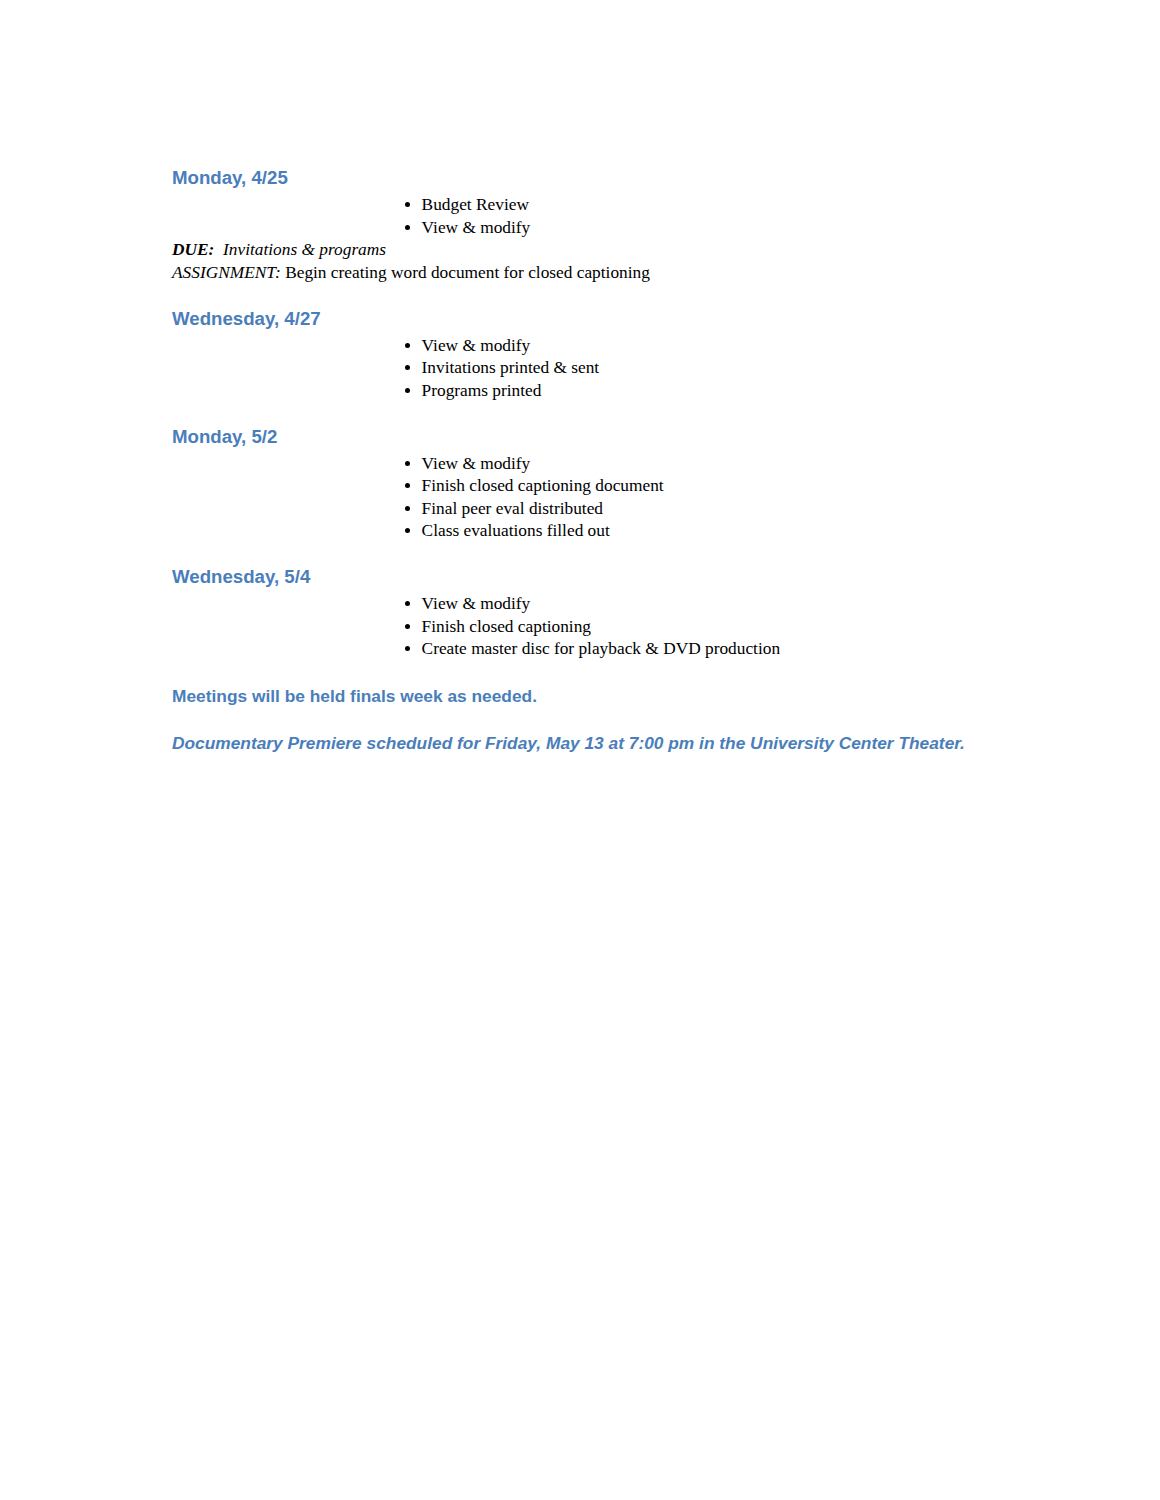Monday, 4/25
Budget Review
View & modify
DUE: Invitations & programs
ASSIGNMENT: Begin creating word document for closed captioning
Wednesday, 4/27
View & modify
Invitations printed & sent
Programs printed
Monday, 5/2
View & modify
Finish closed captioning document
Final peer eval distributed
Class evaluations filled out
Wednesday, 5/4
View & modify
Finish closed captioning
Create master disc for playback & DVD production
Meetings will be held finals week as needed.
Documentary Premiere scheduled for Friday, May 13 at 7:00 pm in the University Center Theater.